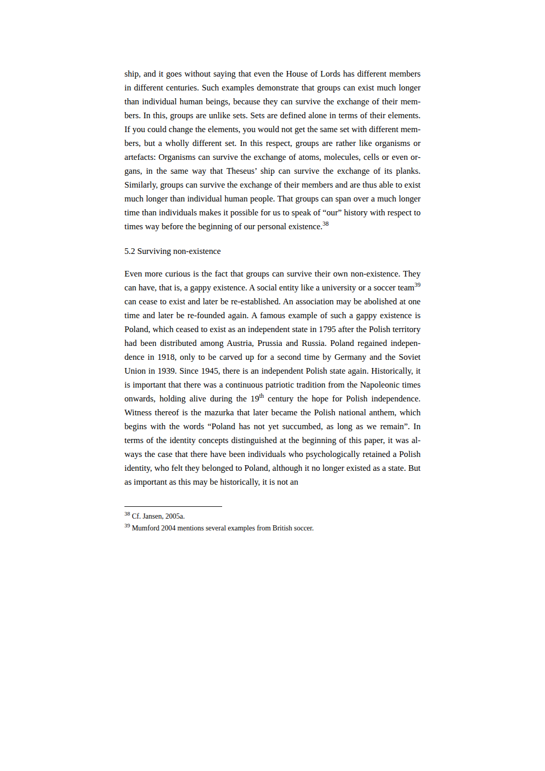ship, and it goes without saying that even the House of Lords has different members in different centuries. Such examples demonstrate that groups can exist much longer than individual human beings, because they can survive the exchange of their members. In this, groups are unlike sets. Sets are defined alone in terms of their elements. If you could change the elements, you would not get the same set with different members, but a wholly different set. In this respect, groups are rather like organisms or artefacts: Organisms can survive the exchange of atoms, molecules, cells or even organs, in the same way that Theseus’ ship can survive the exchange of its planks. Similarly, groups can survive the exchange of their members and are thus able to exist much longer than individual human people. That groups can span over a much longer time than individuals makes it possible for us to speak of “our” history with respect to times way before the beginning of our personal existence.38
5.2 Surviving non-existence
Even more curious is the fact that groups can survive their own non-existence. They can have, that is, a gappy existence. A social entity like a university or a soccer team39 can cease to exist and later be re-established. An association may be abolished at one time and later be re-founded again. A famous example of such a gappy existence is Poland, which ceased to exist as an independent state in 1795 after the Polish territory had been distributed among Austria, Prussia and Russia. Poland regained independence in 1918, only to be carved up for a second time by Germany and the Soviet Union in 1939. Since 1945, there is an independent Polish state again. Historically, it is important that there was a continuous patriotic tradition from the Napoleonic times onwards, holding alive during the 19th century the hope for Polish independence. Witness thereof is the mazurka that later became the Polish national anthem, which begins with the words “Poland has not yet succumbed, as long as we remain”. In terms of the identity concepts distinguished at the beginning of this paper, it was always the case that there have been individuals who psychologically retained a Polish identity, who felt they belonged to Poland, although it no longer existed as a state. But as important as this may be historically, it is not an
38 Cf. Jansen, 2005a.
39 Mumford 2004 mentions several examples from British soccer.